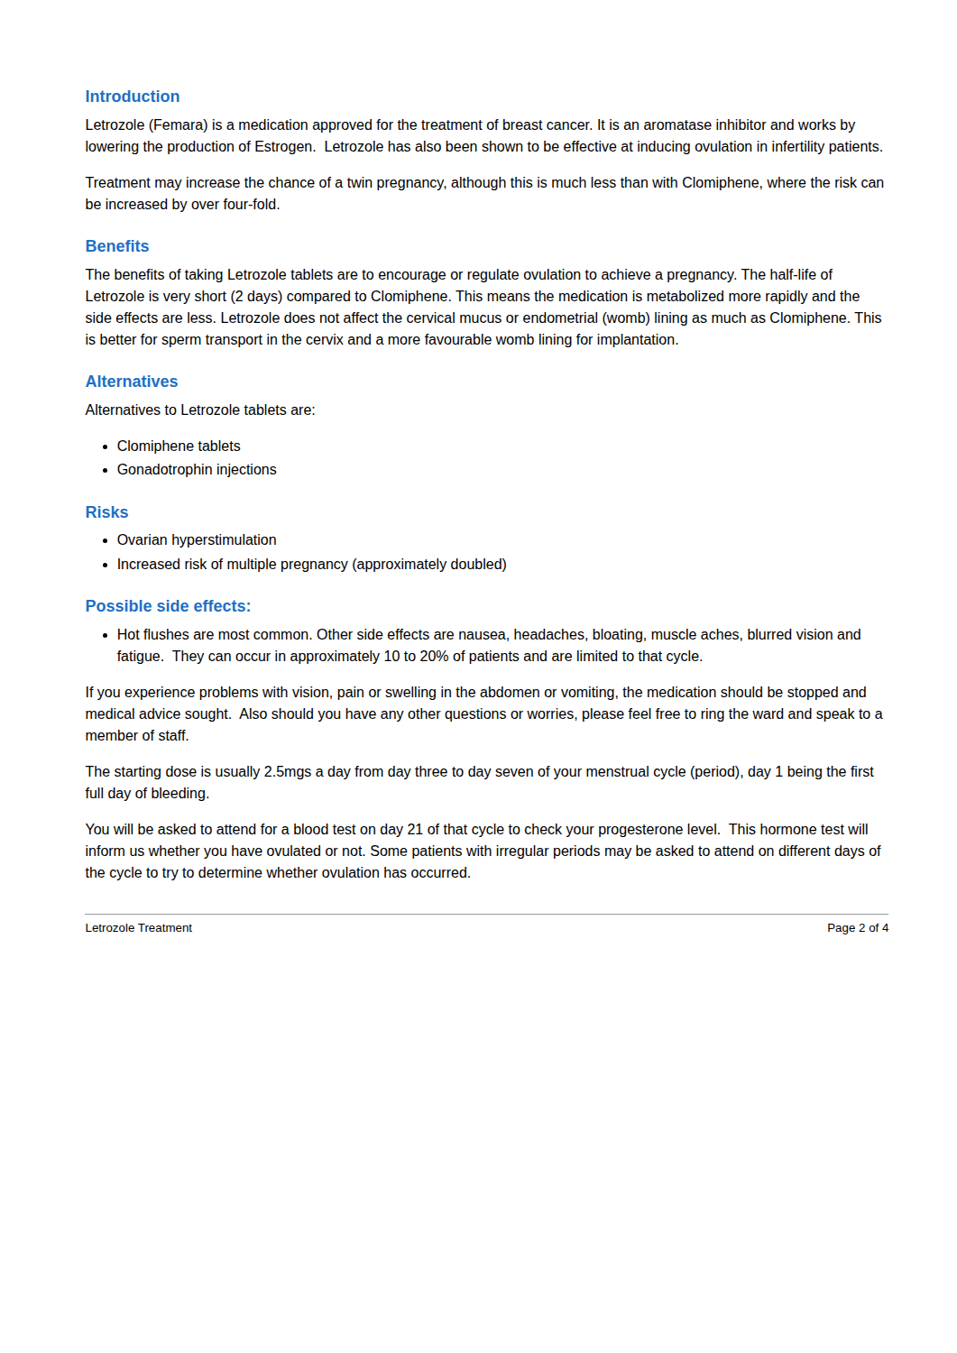Introduction
Letrozole (Femara) is a medication approved for the treatment of breast cancer. It is an aromatase inhibitor and works by lowering the production of Estrogen. Letrozole has also been shown to be effective at inducing ovulation in infertility patients.
Treatment may increase the chance of a twin pregnancy, although this is much less than with Clomiphene, where the risk can be increased by over four-fold.
Benefits
The benefits of taking Letrozole tablets are to encourage or regulate ovulation to achieve a pregnancy. The half-life of Letrozole is very short (2 days) compared to Clomiphene. This means the medication is metabolized more rapidly and the side effects are less. Letrozole does not affect the cervical mucus or endometrial (womb) lining as much as Clomiphene. This is better for sperm transport in the cervix and a more favourable womb lining for implantation.
Alternatives
Alternatives to Letrozole tablets are:
Clomiphene tablets
Gonadotrophin injections
Risks
Ovarian hyperstimulation
Increased risk of multiple pregnancy (approximately doubled)
Possible side effects:
Hot flushes are most common. Other side effects are nausea, headaches, bloating, muscle aches, blurred vision and fatigue. They can occur in approximately 10 to 20% of patients and are limited to that cycle.
If you experience problems with vision, pain or swelling in the abdomen or vomiting, the medication should be stopped and medical advice sought. Also should you have any other questions or worries, please feel free to ring the ward and speak to a member of staff.
The starting dose is usually 2.5mgs a day from day three to day seven of your menstrual cycle (period), day 1 being the first full day of bleeding.
You will be asked to attend for a blood test on day 21 of that cycle to check your progesterone level. This hormone test will inform us whether you have ovulated or not. Some patients with irregular periods may be asked to attend on different days of the cycle to try to determine whether ovulation has occurred.
Letrozole Treatment Page 2 of 4